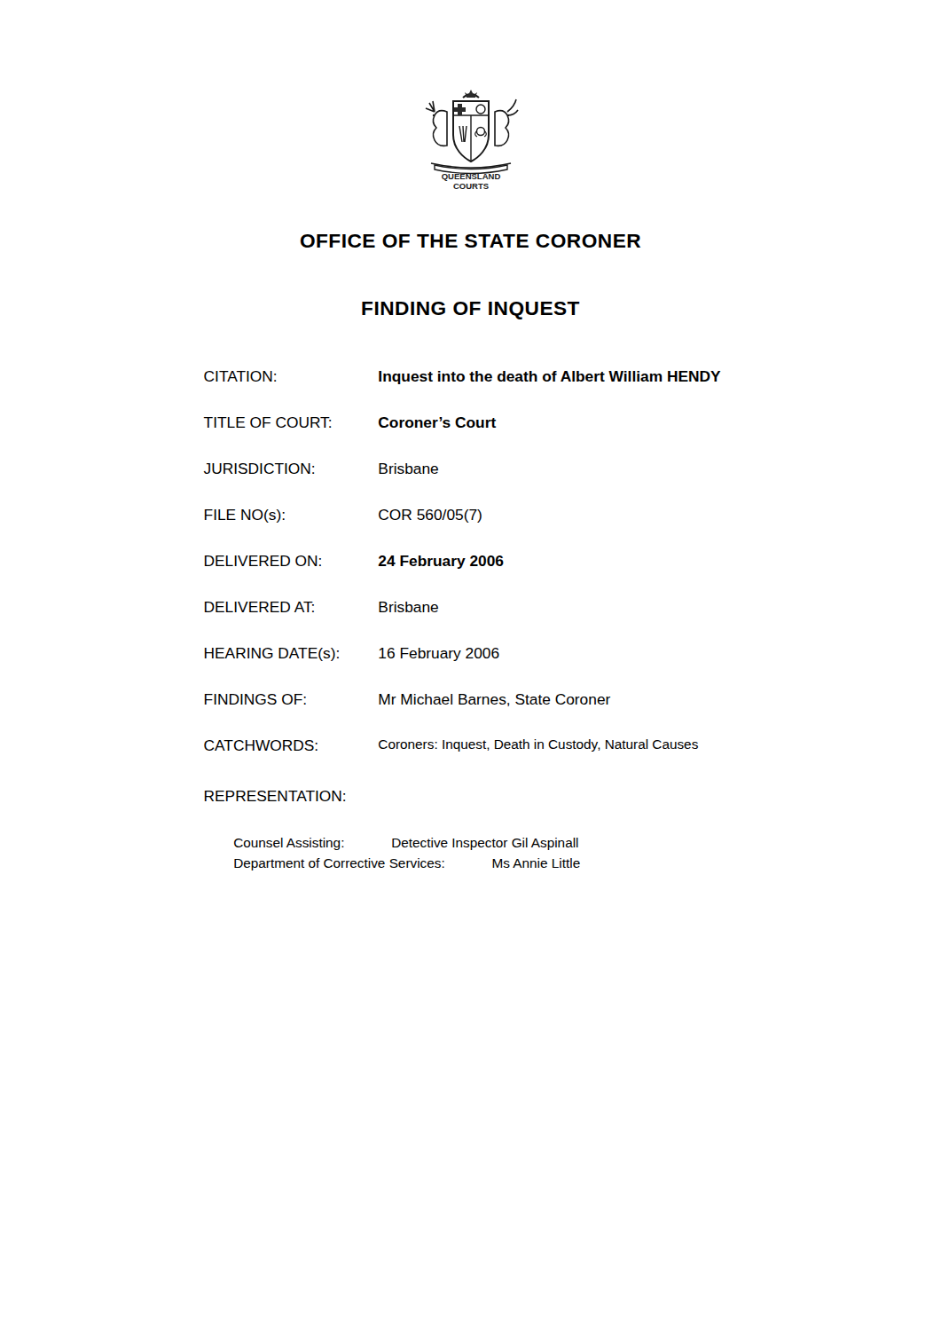QUEENSLAND COURTS
OFFICE OF THE STATE CORONER
FINDING OF INQUEST
| CITATION: | Inquest into the death of Albert William HENDY |
| TITLE OF COURT: | Coroner’s Court |
| JURISDICTION: | Brisbane |
| FILE NO(s): | COR 560/05(7) |
| DELIVERED ON: | 24 February 2006 |
| DELIVERED AT: | Brisbane |
| HEARING DATE(s): | 16 February 2006 |
| FINDINGS OF: | Mr Michael Barnes, State Coroner |
| CATCHWORDS: | Coroners: Inquest, Death in Custody, Natural Causes |
REPRESENTATION:
Counsel Assisting: Detective Inspector Gil Aspinall Department of Corrective Services: Ms Annie Little